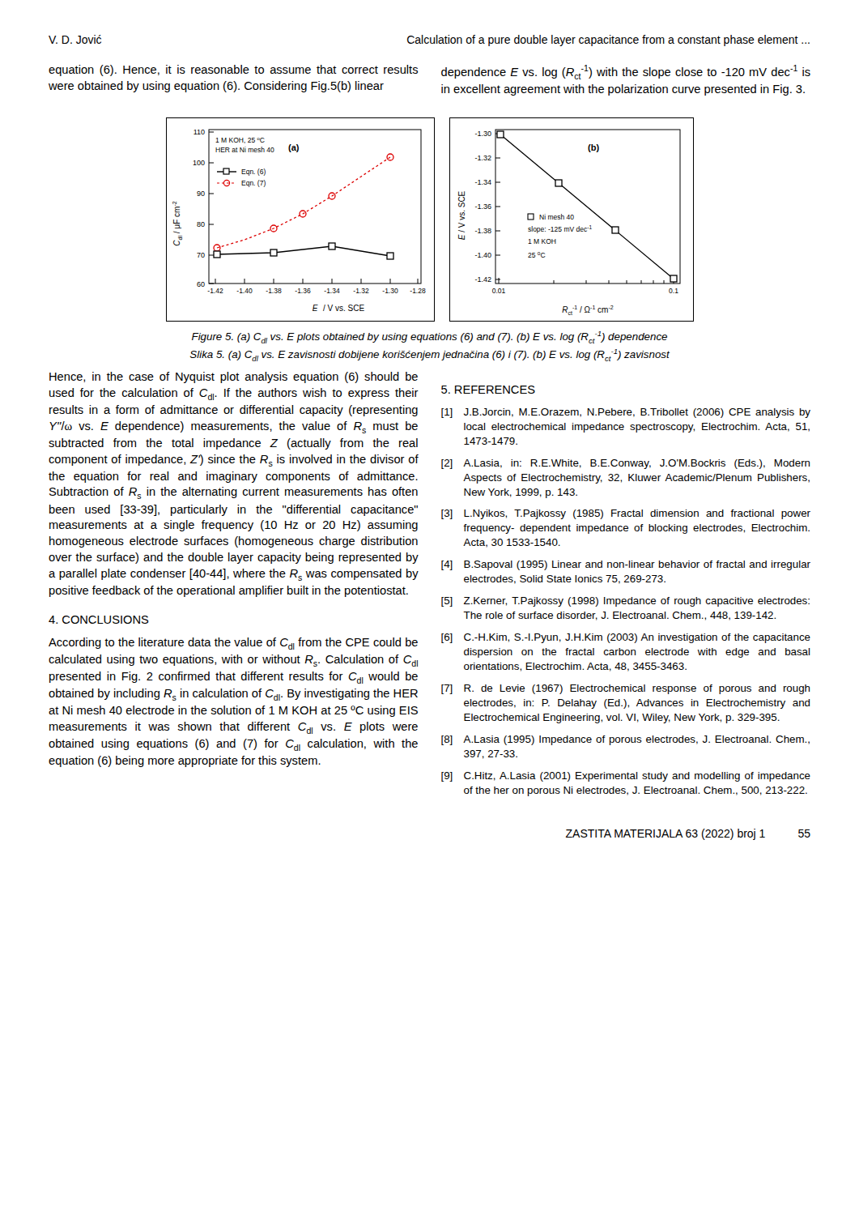V. D. Jović
Calculation of a pure double layer capacitance from a constant phase element ...
equation (6). Hence, it is reasonable to assume that correct results were obtained by using equation (6). Considering Fig.5(b) linear
dependence E vs. log (Rct-1) with the slope close to -120 mV dec-1 is in excellent agreement with the polarization curve presented in Fig. 3.
110 100 90 80 70 60 -1.42 -1.40 -1.38 -1.36 -1.34 -1.32 -1.30 -1.28 E / V vs. SCE Cdl / μF cm-2 (a) 1 M KOH, 25 oC HER at Ni mesh 40 Eqn. (6) Eqn. (7)
-1.30 -1.32 -1.34 -1.36 -1.38 -1.40 -1.42 0.01 0.1 Rct-1 / Ω-1 cm-2 E / V vs. SCE (b) Ni mesh 40 slope: -125 mV dec-1 1 M KOH 25 oC
Figure 5. (a) Cdl vs. E plots obtained by using equations (6) and (7). (b) E vs. log (Rct-1) dependence
Slika 5. (a) Cdl vs. E zavisnosti dobijene korišćenjem jednačina (6) i (7). (b) E vs. log (Rct-1) zavisnost
Hence, in the case of Nyquist plot analysis equation (6) should be used for the calculation of Cdl. If the authors wish to express their results in a form of admittance or differential capacity (representing Y''/ω vs. E dependence) measurements, the value of Rs must be subtracted from the total impedance Z (actually from the real component of impedance, Z') since the Rs is involved in the divisor of the equation for real and imaginary components of admittance. Subtraction of Rs in the alternating current measurements has often been used [33-39], particularly in the "differential capacitance" measurements at a single frequency (10 Hz or 20 Hz) assuming homogeneous electrode surfaces (homogeneous charge distribution over the surface) and the double layer capacity being represented by a parallel plate condenser [40-44], where the Rs was compensated by positive feedback of the operational amplifier built in the potentiostat.
4. CONCLUSIONS
According to the literature data the value of Cdl from the CPE could be calculated using two equations, with or without Rs. Calculation of Cdl presented in Fig. 2 confirmed that different results for Cdl would be obtained by including Rs in calculation of Cdl. By investigating the HER at Ni mesh 40 electrode in the solution of 1 M KOH at 25 ºC using EIS measurements it was shown that different Cdl vs. E plots were obtained using equations (6) and (7) for Cdl calculation, with the equation (6) being more appropriate for this system.
5. REFERENCES
[1] J.B.Jorcin, M.E.Orazem, N.Pebere, B.Tribollet (2006) CPE analysis by local electrochemical impedance spectroscopy, Electrochim. Acta, 51, 1473-1479.
[2] A.Lasia, in: R.E.White, B.E.Conway, J.O'M.Bockris (Eds.), Modern Aspects of Electrochemistry, 32, Kluwer Academic/Plenum Publishers, New York, 1999, p. 143.
[3] L.Nyikos, T.Pajkossy (1985) Fractal dimension and fractional power frequency- dependent impedance of blocking electrodes, Electrochim. Acta, 30 1533-1540.
[4] B.Sapoval (1995) Linear and non-linear behavior of fractal and irregular electrodes, Solid State Ionics 75, 269-273.
[5] Z.Kerner, T.Pajkossy (1998) Impedance of rough capacitive electrodes: The role of surface disorder, J. Electroanal. Chem., 448, 139-142.
[6] C.-H.Kim, S.-I.Pyun, J.H.Kim (2003) An investigation of the capacitance dispersion on the fractal carbon electrode with edge and basal orientations, Electrochim. Acta, 48, 3455-3463.
[7] R. de Levie (1967) Electrochemical response of porous and rough electrodes, in: P. Delahay (Ed.), Advances in Electrochemistry and Electrochemical Engineering, vol. VI, Wiley, New York, p. 329-395.
[8] A.Lasia (1995) Impedance of porous electrodes, J. Electroanal. Chem., 397, 27-33.
[9] C.Hitz, A.Lasia (2001) Experimental study and modelling of impedance of the her on porous Ni electrodes, J. Electroanal. Chem., 500, 213-222.
ZASTITA MATERIJALA 63 (2022) broj 1
55